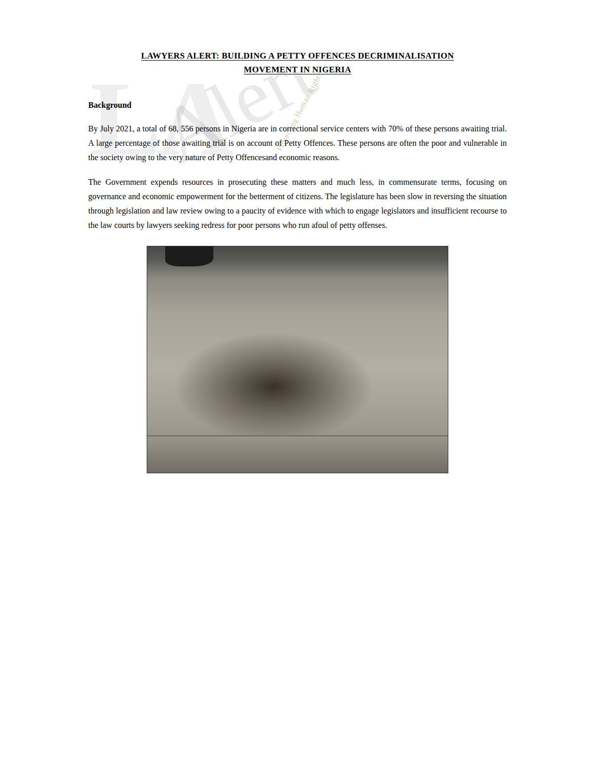LAWYERS ALERT: BUILDING A PETTY OFFENCES DECRIMINALISATION
MOVEMENT IN NIGERIA
LA Alert Protecting Human Rights
Background
By July 2021, a total of 68, 556 persons in Nigeria are in correctional service centers with 70% of these persons awaiting trial. A large percentage of those awaiting trial is on account of Petty Offences. These persons are often the poor and vulnerable in the society owing to the very nature of Petty Offencesand economic reasons.
The Government expends resources in prosecuting these matters and much less, in commensurate terms, focusing on governance and economic empowerment for the betterment of citizens. The legislature has been slow in reversing the situation through legislation and law review owing to a paucity of evidence with which to engage legislators and insufficient recourse to the law courts by lawyers seeking redress for poor persons who run afoul of petty offenses.